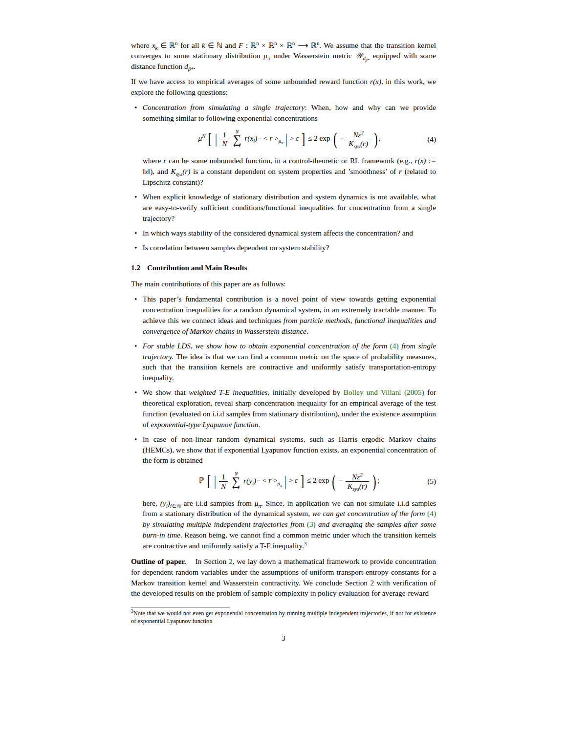where xk ∈ ℝn for all k ∈ ℕ and F : ℝn × ℝn × ℝn ⟶ ℝn. We assume that the transition kernel converges to some stationary distribution μπ under Wasserstein metric 𝒲dβ* equipped with some distance function dβ*.
If we have access to empirical averages of some unbounded reward function r(x), in this work, we explore the following questions:
Concentration from simulating a single trajectory: When, how and why can we provide something similar to following exponential concentrations
μN [ | 1 N N∑i=1 r(xi)− < r >μπ | > ε ] ≤ 2 exp ( − Nε2 Ksys(r) ), (4)
where r can be some unbounded function, in a control-theoretic or RL framework (e.g., r(x) := ‖x‖), and Ksys(r) is a constant dependent on system properties and ’smoothness’ of r (related to Lipschitz constant)?
When explicit knowledge of stationary distribution and system dynamics is not available, what are easy-to-verify sufficient conditions/functional inequalities for concentration from a single trajectory?
In which ways stability of the considered dynamical system affects the concentration? and
Is correlation between samples dependent on system stability?
1.2 Contribution and Main Results
The main contributions of this paper are as follows:
This paper’s fundamental contribution is a novel point of view towards getting exponential concentration inequalities for a random dynamical system, in an extremely tractable manner. To achieve this we connect ideas and techniques from particle methods, functional inequalities and convergence of Markov chains in Wasserstein distance.
For stable LDS, we show how to obtain exponential concentration of the form (4) from single trajectory. The idea is that we can find a common metric on the space of probability measures, such that the transition kernels are contractive and uniformly satisfy transportation-entropy inequality.
We show that weighted T-E inequalities, initially developed by Bolley und Villani (2005) for theoretical exploration, reveal sharp concentration inequality for an empirical average of the test function (evaluated on i.i.d samples from stationary distribution), under the existence assumption of exponential-type Lyapunov function.
In case of non-linear random dynamical systems, such as Harris ergodic Markov chains (HEMCs), we show that if exponential Lyapunov function exists, an exponential concentration of the form is obtained
ℙ [ | 1 N N∑i=1 r(yi)− < r >μπ | > ε ] ≤ 2 exp ( − Nε2 Ksys(r) ); (5)
here, (yi)i∈ℕ are i.i.d samples from μπ. Since, in application we can not simulate i.i.d samples from a stationary distribution of the dynamical system, we can get concentration of the form (4) by simulating multiple independent trajectories from (3) and averaging the samples after some burn-in time. Reason being, we cannot find a common metric under which the transition kernels are contractive and uniformly satisfy a T-E inequality.3
Outline of paper. In Section 2, we lay down a mathematical framework to provide concentration for dependent random variables under the assumptions of uniform transport-entropy constants for a Markov transition kernel and Wasserstein contractivity. We conclude Section 2 with verification of the developed results on the problem of sample complexity in policy evaluation for average-reward
3Note that we would not even get exponential concentration by running multiple independent trajectories, if not for existence of exponential Lyapunov function
3